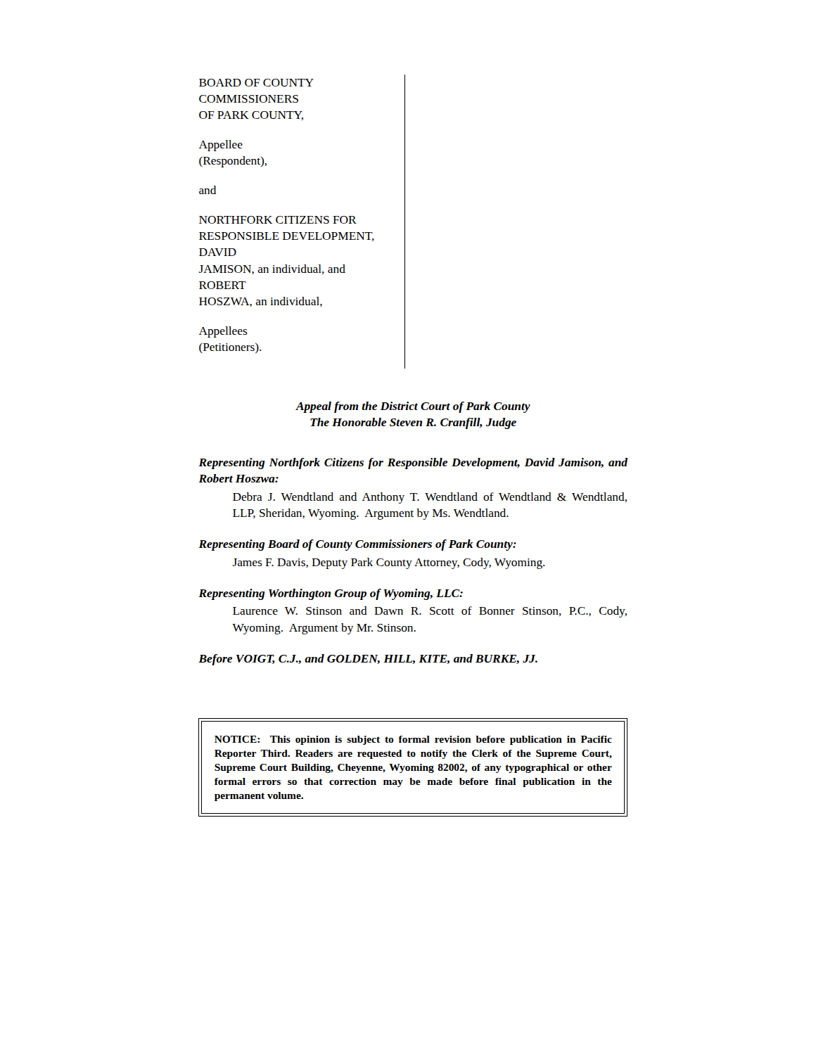| BOARD OF COUNTY COMMISSIONERS OF PARK COUNTY, Appellee (Respondent), and NORTHFORK CITIZENS FOR RESPONSIBLE DEVELOPMENT, DAVID JAMISON, an individual, and ROBERT HOSZWA, an individual, Appellees (Petitioners). | |
Appeal from the District Court of Park County
The Honorable Steven R. Cranfill, Judge
Representing Northfork Citizens for Responsible Development, David Jamison, and Robert Hoszwa:
Debra J. Wendtland and Anthony T. Wendtland of Wendtland & Wendtland, LLP, Sheridan, Wyoming. Argument by Ms. Wendtland.
Representing Board of County Commissioners of Park County:
James F. Davis, Deputy Park County Attorney, Cody, Wyoming.
Representing Worthington Group of Wyoming, LLC:
Laurence W. Stinson and Dawn R. Scott of Bonner Stinson, P.C., Cody, Wyoming. Argument by Mr. Stinson.
Before VOIGT, C.J., and GOLDEN, HILL, KITE, and BURKE, JJ.
NOTICE: This opinion is subject to formal revision before publication in Pacific Reporter Third. Readers are requested to notify the Clerk of the Supreme Court, Supreme Court Building, Cheyenne, Wyoming 82002, of any typographical or other formal errors so that correction may be made before final publication in the permanent volume.